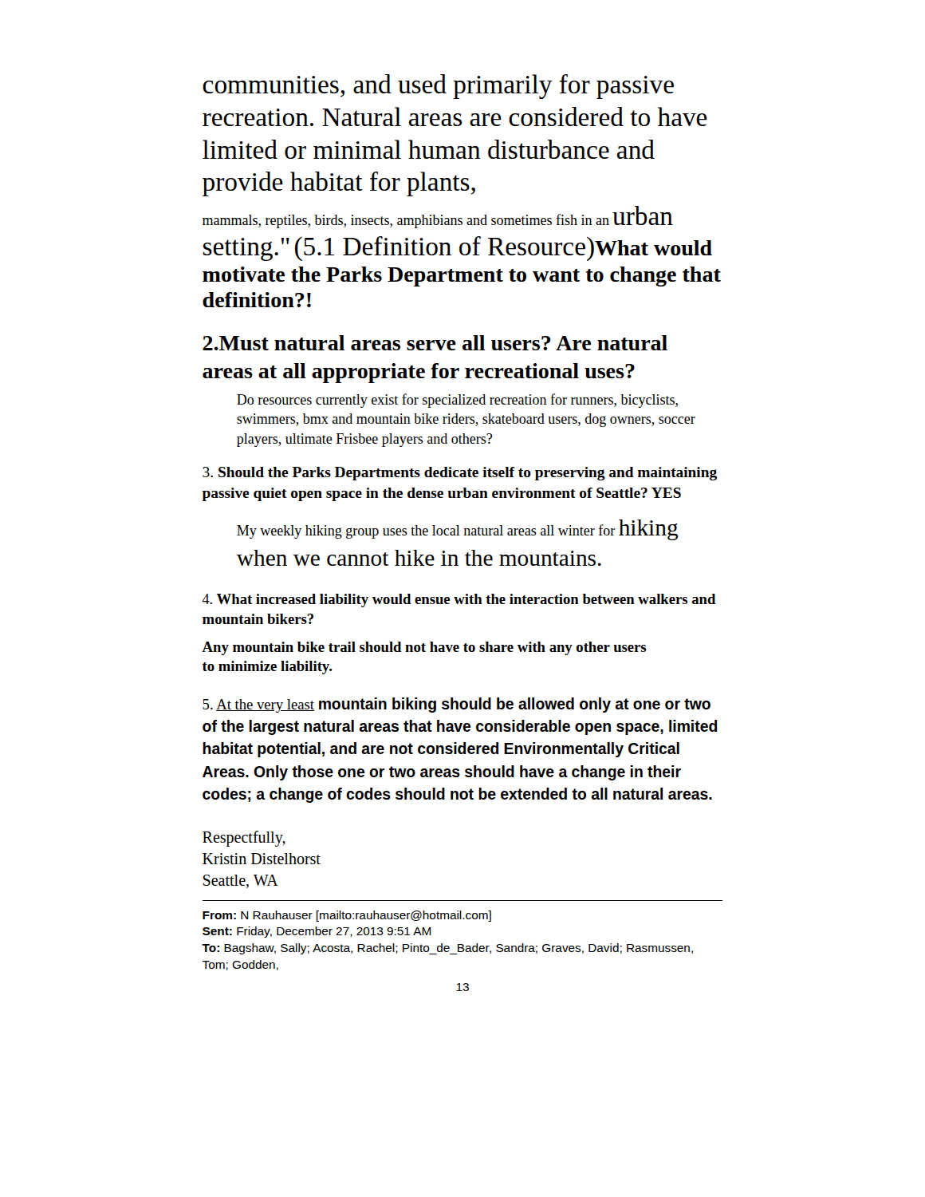communities, and used primarily for passive recreation. Natural areas are considered to have limited or minimal human disturbance and provide habitat for plants,
mammals, reptiles, birds, insects, amphibians and sometimes fish in an urban setting." (5.1 Definition of Resource) What would motivate the Parks Department to want to change that definition?!
2. Must natural areas serve all users? Are natural areas at all appropriate for recreational uses?
Do resources currently exist for specialized recreation for runners, bicyclists, swimmers, bmx and mountain bike riders, skateboard users, dog owners, soccer players, ultimate Frisbee players and others?
3. Should the Parks Departments dedicate itself to preserving and maintaining passive quiet open space in the dense urban environment of Seattle? YES
My weekly hiking group uses the local natural areas all winter for hiking when we cannot hike in the mountains.
4. What increased liability would ensue with the interaction between walkers and mountain bikers?
Any mountain bike trail should not have to share with any other users
to minimize liability.
5. At the very least mountain biking should be allowed only at one or two of the largest natural areas that have considerable open space, limited habitat potential, and are not considered Environmentally Critical Areas. Only those one or two areas should have a change in their codes; a change of codes should not be extended to all natural areas.
Respectfully,
Kristin Distelhorst
Seattle, WA
From: N Rauhauser [mailto:rauhauser@hotmail.com]
Sent: Friday, December 27, 2013 9:51 AM
To: Bagshaw, Sally; Acosta, Rachel; Pinto_de_Bader, Sandra; Graves, David; Rasmussen, Tom; Godden,
13